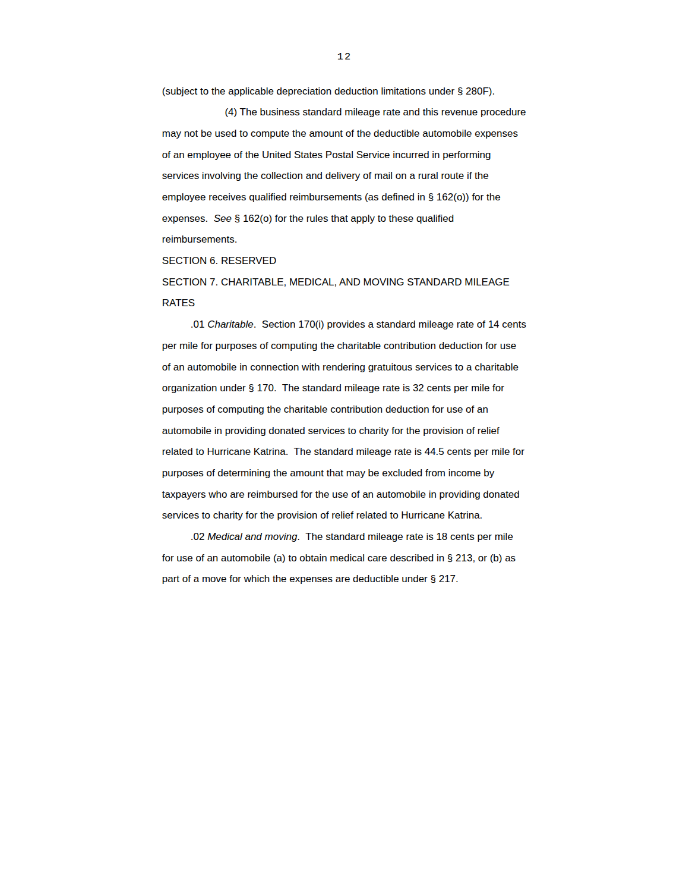12
(subject to the applicable depreciation deduction limitations under § 280F).
(4) The business standard mileage rate and this revenue procedure may not be used to compute the amount of the deductible automobile expenses of an employee of the United States Postal Service incurred in performing services involving the collection and delivery of mail on a rural route if the employee receives qualified reimbursements (as defined in § 162(o)) for the expenses. See § 162(o) for the rules that apply to these qualified reimbursements.
SECTION 6. RESERVED
SECTION 7. CHARITABLE, MEDICAL, AND MOVING STANDARD MILEAGE RATES
.01 Charitable. Section 170(i) provides a standard mileage rate of 14 cents per mile for purposes of computing the charitable contribution deduction for use of an automobile in connection with rendering gratuitous services to a charitable organization under § 170. The standard mileage rate is 32 cents per mile for purposes of computing the charitable contribution deduction for use of an automobile in providing donated services to charity for the provision of relief related to Hurricane Katrina. The standard mileage rate is 44.5 cents per mile for purposes of determining the amount that may be excluded from income by taxpayers who are reimbursed for the use of an automobile in providing donated services to charity for the provision of relief related to Hurricane Katrina.
.02 Medical and moving. The standard mileage rate is 18 cents per mile for use of an automobile (a) to obtain medical care described in § 213, or (b) as part of a move for which the expenses are deductible under § 217.